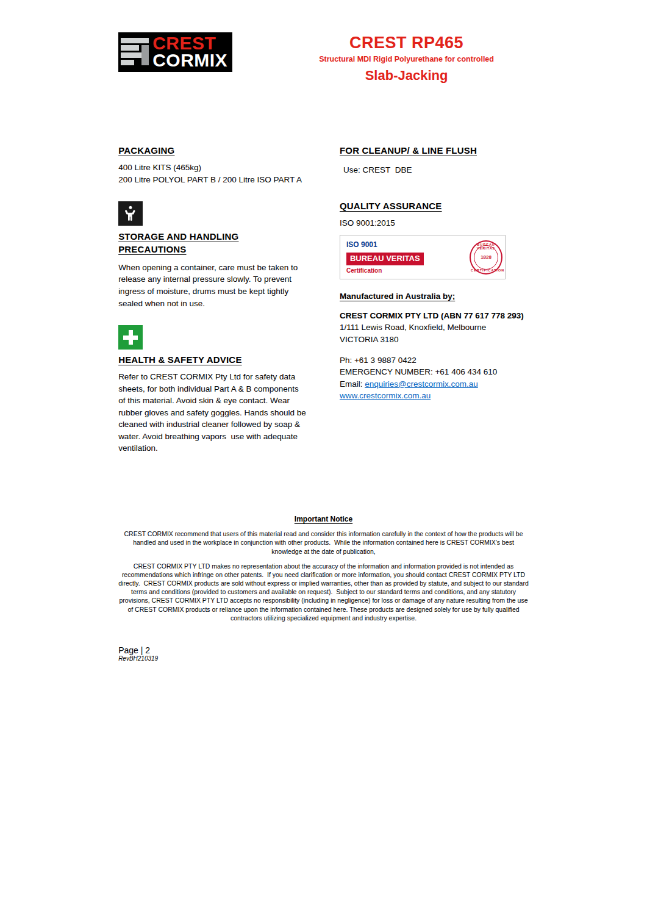CREST CORMIX
CREST RP465
Structural MDI Rigid Polyurethane for controlled
Slab-Jacking
PACKAGING
400 Litre KITS (465kg)
200 Litre POLYOL PART B / 200 Litre ISO PART A
STORAGE AND HANDLING
PRECAUTIONS
When opening a container, care must be taken to release any internal pressure slowly. To prevent ingress of moisture, drums must be kept tightly sealed when not in use.
HEALTH & SAFETY ADVICE
Refer to CREST CORMIX Pty Ltd for safety data sheets, for both individual Part A & B components of this material. Avoid skin & eye contact. Wear rubber gloves and safety goggles. Hands should be cleaned with industrial cleaner followed by soap & water. Avoid breathing vapors use with adequate ventilation.
FOR CLEANUP/ & LINE FLUSH
Use: CREST DBE
QUALITY ASSURANCE
ISO 9001:2015
ISO 9001
BUREAU VERITAS
Certification
BUREAU VERITAS
1828
CERTIFICATION
Manufactured in Australia by;
CREST CORMIX PTY LTD (ABN 77 617 778 293)
1/111 Lewis Road, Knoxfield, Melbourne
VICTORIA 3180
Ph: +61 3 9887 0422
EMERGENCY NUMBER: +61 406 434 610
Email: enquiries@crestcormix.com.au
www.crestcormix.com.au
Important Notice
CREST CORMIX recommend that users of this material read and consider this information carefully in the context of how the products will be handled and used in the workplace in conjunction with other products. While the information contained here is CREST CORMIX’s best knowledge at the date of publication,
CREST CORMIX PTY LTD makes no representation about the accuracy of the information and information provided is not intended as recommendations which infringe on other patents. If you need clarification or more information, you should contact CREST CORMIX PTY LTD directly. CREST CORMIX products are sold without express or implied warranties, other than as provided by statute, and subject to our standard terms and conditions (provided to customers and available on request). Subject to our standard terms and conditions, and any statutory provisions, CREST CORMIX PTY LTD accepts no responsibility (including in negligence) for loss or damage of any nature resulting from the use of CREST CORMIX products or reliance upon the information contained here. These products are designed solely for use by fully qualified contractors utilizing specialized equipment and industry expertise.
Page | 2 RevBH210319